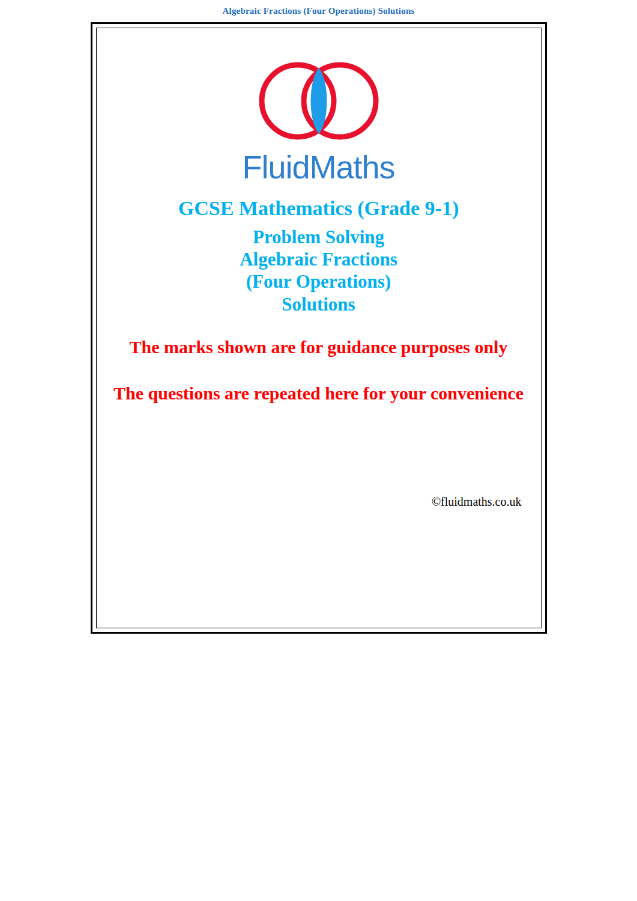Algebraic Fractions (Four Operations) Solutions
Fluid Maths
GCSE Mathematics (Grade 9-1)
Problem Solving
Algebraic Fractions
(Four Operations)
Solutions
The marks shown are for guidance purposes only
The questions are repeated here for your convenience
©fluidmaths.co.uk